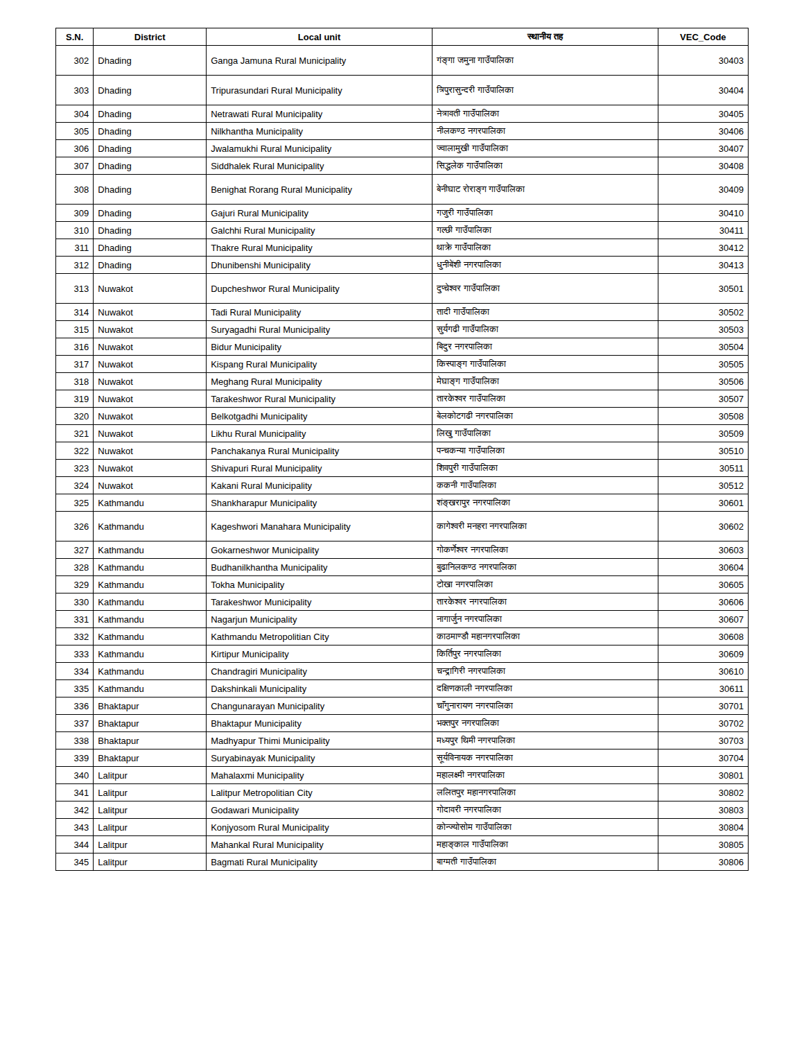| S.N. | District | Local unit | स्थानीय तह | VEC_Code |
| --- | --- | --- | --- | --- |
| 302 | Dhading | Ganga Jamuna Rural Municipality | गंङ्गा जमुना गाउँपालिका | 30403 |
| 303 | Dhading | Tripurasundari Rural Municipality | त्रिपुरासुन्दरी गाउँपालिका | 30404 |
| 304 | Dhading | Netrawati Rural Municipality | नेत्रावती गाउँपालिका | 30405 |
| 305 | Dhading | Nilkhantha Municipality | नीलकण्ठ नगरपालिका | 30406 |
| 306 | Dhading | Jwalamukhi Rural Municipality | ज्वालामुखी गाउँपालिका | 30407 |
| 307 | Dhading | Siddhalek Rural Municipality | सिद्धलेक गाउँपालिका | 30408 |
| 308 | Dhading | Benighat Rorang Rural Municipality | बेनीघाट रोराङ्ग गाउँपालिका | 30409 |
| 309 | Dhading | Gajuri Rural Municipality | गजुरी गाउँपालिका | 30410 |
| 310 | Dhading | Galchhi Rural Municipality | गल्छी गाउँपालिका | 30411 |
| 311 | Dhading | Thakre Rural Municipality | थाक्रे गाउँपालिका | 30412 |
| 312 | Dhading | Dhunibenshi Municipality | धुनीबेंशी नगरपालिका | 30413 |
| 313 | Nuwakot | Dupcheshwor Rural Municipality | दुप्चेश्वर गाउँपालिका | 30501 |
| 314 | Nuwakot | Tadi Rural Municipality | तादी गाउँपालिका | 30502 |
| 315 | Nuwakot | Suryagadhi Rural Municipality | सुर्यगढी गाउँपालिका | 30503 |
| 316 | Nuwakot | Bidur Municipality | बिदुर नगरपालिका | 30504 |
| 317 | Nuwakot | Kispang Rural Municipality | किस्पाङ्ग गाउँपालिका | 30505 |
| 318 | Nuwakot | Meghang Rural Municipality | मेघाङ्ग गाउँपालिका | 30506 |
| 319 | Nuwakot | Tarakeshwor Rural Municipality | तारकेश्वर गाउँपालिका | 30507 |
| 320 | Nuwakot | Belkotgadhi Municipality | बेलकोटगढी नगरपालिका | 30508 |
| 321 | Nuwakot | Likhu Rural Municipality | लिखु गाउँपालिका | 30509 |
| 322 | Nuwakot | Panchakanya Rural Municipality | पन्चकन्या गाउँपालिका | 30510 |
| 323 | Nuwakot | Shivapuri Rural Municipality | शिवपुरी गाउँपालिका | 30511 |
| 324 | Nuwakot | Kakani Rural Municipality | ककनी गाउँपालिका | 30512 |
| 325 | Kathmandu | Shankharapur Municipality | शंङ्खरापुर नगरपालिका | 30601 |
| 326 | Kathmandu | Kageshwori Manahara Municipality | कागेश्वरी मनहरा नगरपालिका | 30602 |
| 327 | Kathmandu | Gokarneshwor Municipality | गोकर्णेश्वर नगरपालिका | 30603 |
| 328 | Kathmandu | Budhanilkhantha Municipality | बुढानिलकण्ठ नगरपालिका | 30604 |
| 329 | Kathmandu | Tokha Municipality | टोखा नगरपालिका | 30605 |
| 330 | Kathmandu | Tarakeshwor Municipality | तारकेश्वर नगरपालिका | 30606 |
| 331 | Kathmandu | Nagarjun Municipality | नागार्जुन नगरपालिका | 30607 |
| 332 | Kathmandu | Kathmandu Metropolitian City | काठमाण्डौ महानगरपालिका | 30608 |
| 333 | Kathmandu | Kirtipur Municipality | किर्तिपुर नगरपालिका | 30609 |
| 334 | Kathmandu | Chandragiri Municipality | चन्द्रागिरी नगरपालिका | 30610 |
| 335 | Kathmandu | Dakshinkali Municipality | दक्षिणकाली नगरपालिका | 30611 |
| 336 | Bhaktapur | Changunarayan Municipality | चाँगुनारायण नगरपालिका | 30701 |
| 337 | Bhaktapur | Bhaktapur Municipality | भक्तपुर नगरपालिका | 30702 |
| 338 | Bhaktapur | Madhyapur Thimi Municipality | मध्यपुर थिमी नगरपालिका | 30703 |
| 339 | Bhaktapur | Suryabinayak Municipality | सूर्यविनायक नगरपालिका | 30704 |
| 340 | Lalitpur | Mahalaxmi Municipality | महालक्ष्मी नगरपालिका | 30801 |
| 341 | Lalitpur | Lalitpur Metropolitian City | ललितपुर महानगरपालिका | 30802 |
| 342 | Lalitpur | Godawari Municipality | गोदावरी नगरपालिका | 30803 |
| 343 | Lalitpur | Konjyosom Rural Municipality | कोन्ज्योसोम गाउँपालिका | 30804 |
| 344 | Lalitpur | Mahankal Rural Municipality | महाङ्काल गाउँपालिका | 30805 |
| 345 | Lalitpur | Bagmati Rural Municipality | बाग्मती गाउँपालिका | 30806 |